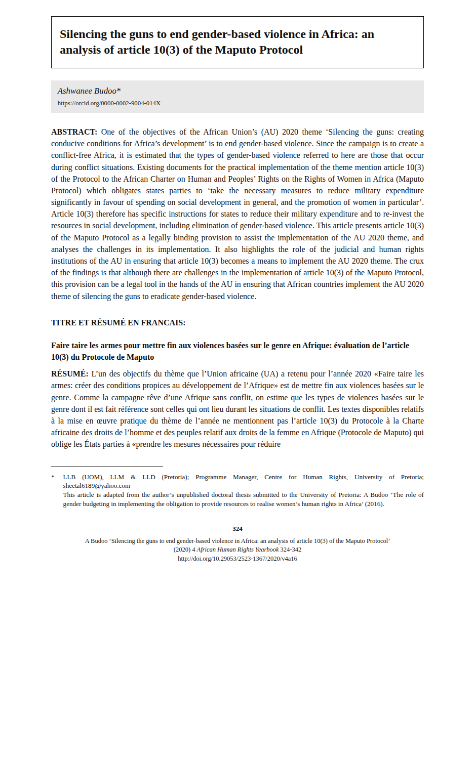Silencing the guns to end gender-based violence in Africa: an analysis of article 10(3) of the Maputo Protocol
Ashwanee Budoo*
https://orcid.org/0000-0002-9004-014X
ABSTRACT: One of the objectives of the African Union’s (AU) 2020 theme ‘Silencing the guns: creating conducive conditions for Africa’s development’ is to end gender-based violence. Since the campaign is to create a conflict-free Africa, it is estimated that the types of gender-based violence referred to here are those that occur during conflict situations. Existing documents for the practical implementation of the theme mention article 10(3) of the Protocol to the African Charter on Human and Peoples’ Rights on the Rights of Women in Africa (Maputo Protocol) which obligates states parties to ‘take the necessary measures to reduce military expenditure significantly in favour of spending on social development in general, and the promotion of women in particular’. Article 10(3) therefore has specific instructions for states to reduce their military expenditure and to re-invest the resources in social development, including elimination of gender-based violence. This article presents article 10(3) of the Maputo Protocol as a legally binding provision to assist the implementation of the AU 2020 theme, and analyses the challenges in its implementation. It also highlights the role of the judicial and human rights institutions of the AU in ensuring that article 10(3) becomes a means to implement the AU 2020 theme. The crux of the findings is that although there are challenges in the implementation of article 10(3) of the Maputo Protocol, this provision can be a legal tool in the hands of the AU in ensuring that African countries implement the AU 2020 theme of silencing the guns to eradicate gender-based violence.
TITRE ET RÉSUMÉ EN FRANCAIS:
Faire taire les armes pour mettre fin aux violences basées sur le genre en Afrique: évaluation de l’article 10(3) du Protocole de Maputo
RÉSUMÉ: L’un des objectifs du thème que l’Union africaine (UA) a retenu pour l’année 2020 «Faire taire les armes: créer des conditions propices au développement de l’Afrique» est de mettre fin aux violences basées sur le genre. Comme la campagne rêve d’une Afrique sans conflit, on estime que les types de violences basées sur le genre dont il est fait référence sont celles qui ont lieu durant les situations de conflit. Les textes disponibles relatifs à la mise en œuvre pratique du thème de l’année ne mentionnent pas l’article 10(3) du Protocole à la Charte africaine des droits de l’homme et des peuples relatif aux droits de la femme en Afrique (Protocole de Maputo) qui oblige les États parties à «prendre les mesures nécessaires pour réduire
*
LLB (UOM), LLM & LLD (Pretoria); Programme Manager, Centre for Human Rights, University of Pretoria; sheetal6189@yahoo.com
This article is adapted from the author’s unpublished doctoral thesis submitted to the University of Pretoria: A Budoo ‘The role of gender budgeting in implementing the obligation to provide resources to realise women’s human rights in Africa’ (2016).
324
A Budoo ‘Silencing the guns to end gender-based violence in Africa: an analysis of article 10(3) of the Maputo Protocol’
(2020) 4 African Human Rights Yearbook 324-342
http://doi.org/10.29053/2523-1367/2020/v4a16